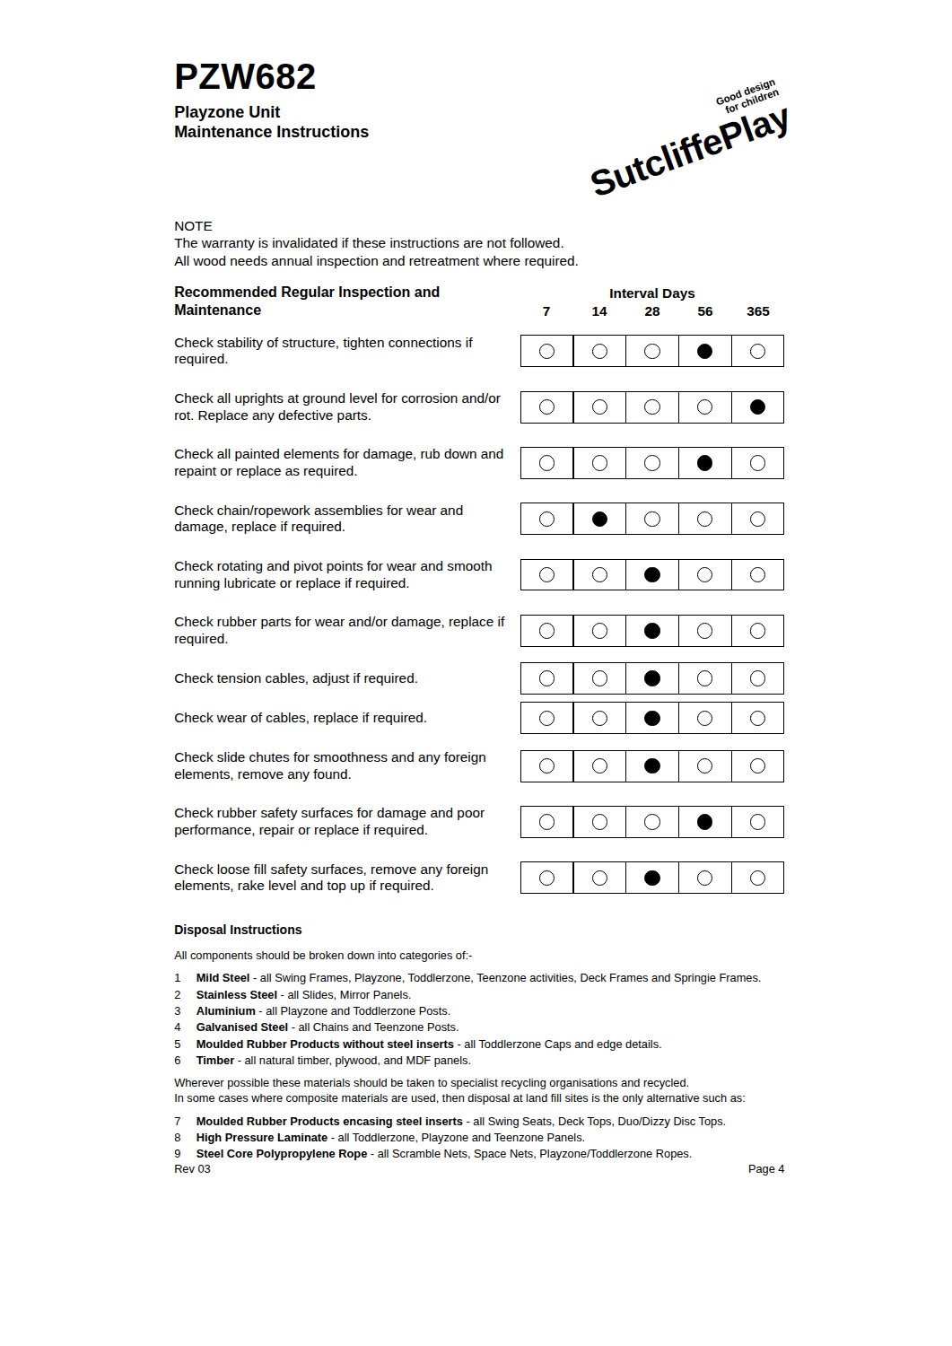PZW682
Playzone Unit
Maintenance Instructions
Good design
for children
SutcliffePlay
NOTE
The warranty is invalidated if these instructions are not followed.
All wood needs annual inspection and retreatment where required.
Recommended Regular Inspection and Maintenance
Interval Days
7142856365
| Check stability of structure, tighten connections if required. | |
| Check all uprights at ground level for corrosion and/or rot. Replace any defective parts. | |
| Check all painted elements for damage, rub down and repaint or replace as required. | |
| Check chain/ropework assemblies for wear and damage, replace if required. | |
| Check rotating and pivot points for wear and smooth running lubricate or replace if required. | |
| Check rubber parts for wear and/or damage, replace if required. | |
| Check tension cables, adjust if required. | |
| Check wear of cables, replace if required. | |
| Check slide chutes for smoothness and any foreign elements, remove any found. | |
| Check rubber safety surfaces for damage and poor performance, repair or replace if required. | |
| Check loose fill safety surfaces, remove any foreign elements, rake level and top up if required. | |
Disposal Instructions
All components should be broken down into categories of:-
Mild Steel - all Swing Frames, Playzone, Toddlerzone, Teenzone activities, Deck Frames and Springie Frames.
Stainless Steel - all Slides, Mirror Panels.
Aluminium - all Playzone and Toddlerzone Posts.
Galvanised Steel - all Chains and Teenzone Posts.
Moulded Rubber Products without steel inserts - all Toddlerzone Caps and edge details.
Timber - all natural timber, plywood, and MDF panels.
Wherever possible these materials should be taken to specialist recycling organisations and recycled.
In some cases where composite materials are used, then disposal at land fill sites is the only alternative such as:
Moulded Rubber Products encasing steel inserts - all Swing Seats, Deck Tops, Duo/Dizzy Disc Tops.
High Pressure Laminate - all Toddlerzone, Playzone and Teenzone Panels.
Steel Core Polypropylene Rope - all Scramble Nets, Space Nets, Playzone/Toddlerzone Ropes.
Rev 03 Page 4